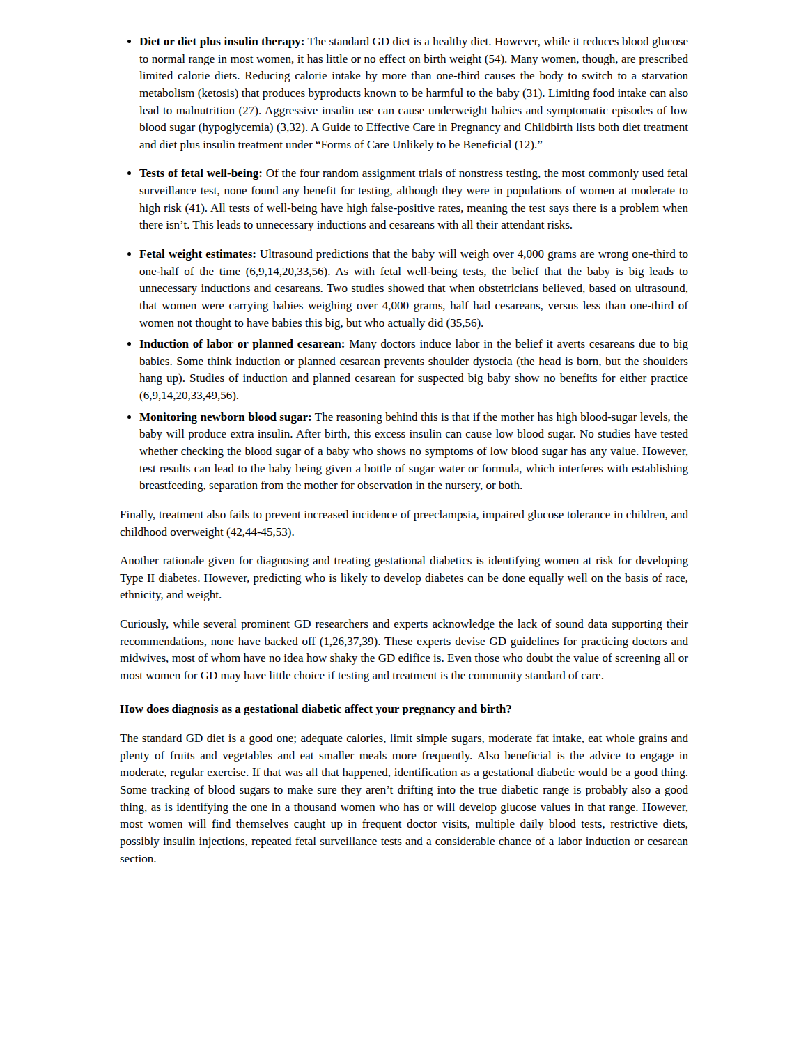Diet or diet plus insulin therapy: The standard GD diet is a healthy diet. However, while it reduces blood glucose to normal range in most women, it has little or no effect on birth weight (54). Many women, though, are prescribed limited calorie diets. Reducing calorie intake by more than one-third causes the body to switch to a starvation metabolism (ketosis) that produces byproducts known to be harmful to the baby (31). Limiting food intake can also lead to malnutrition (27). Aggressive insulin use can cause underweight babies and symptomatic episodes of low blood sugar (hypoglycemia) (3,32). A Guide to Effective Care in Pregnancy and Childbirth lists both diet treatment and diet plus insulin treatment under “Forms of Care Unlikely to be Beneficial (12).”
Tests of fetal well-being: Of the four random assignment trials of nonstress testing, the most commonly used fetal surveillance test, none found any benefit for testing, although they were in populations of women at moderate to high risk (41). All tests of well-being have high false-positive rates, meaning the test says there is a problem when there isn’t. This leads to unnecessary inductions and cesareans with all their attendant risks.
Fetal weight estimates: Ultrasound predictions that the baby will weigh over 4,000 grams are wrong one-third to one-half of the time (6,9,14,20,33,56). As with fetal well-being tests, the belief that the baby is big leads to unnecessary inductions and cesareans. Two studies showed that when obstetricians believed, based on ultrasound, that women were carrying babies weighing over 4,000 grams, half had cesareans, versus less than one-third of women not thought to have babies this big, but who actually did (35,56).
Induction of labor or planned cesarean: Many doctors induce labor in the belief it averts cesareans due to big babies. Some think induction or planned cesarean prevents shoulder dystocia (the head is born, but the shoulders hang up). Studies of induction and planned cesarean for suspected big baby show no benefits for either practice (6,9,14,20,33,49,56).
Monitoring newborn blood sugar: The reasoning behind this is that if the mother has high blood-sugar levels, the baby will produce extra insulin. After birth, this excess insulin can cause low blood sugar. No studies have tested whether checking the blood sugar of a baby who shows no symptoms of low blood sugar has any value. However, test results can lead to the baby being given a bottle of sugar water or formula, which interferes with establishing breastfeeding, separation from the mother for observation in the nursery, or both.
Finally, treatment also fails to prevent increased incidence of preeclampsia, impaired glucose tolerance in children, and childhood overweight (42,44-45,53).
Another rationale given for diagnosing and treating gestational diabetics is identifying women at risk for developing Type II diabetes. However, predicting who is likely to develop diabetes can be done equally well on the basis of race, ethnicity, and weight.
Curiously, while several prominent GD researchers and experts acknowledge the lack of sound data supporting their recommendations, none have backed off (1,26,37,39). These experts devise GD guidelines for practicing doctors and midwives, most of whom have no idea how shaky the GD edifice is. Even those who doubt the value of screening all or most women for GD may have little choice if testing and treatment is the community standard of care.
How does diagnosis as a gestational diabetic affect your pregnancy and birth?
The standard GD diet is a good one; adequate calories, limit simple sugars, moderate fat intake, eat whole grains and plenty of fruits and vegetables and eat smaller meals more frequently. Also beneficial is the advice to engage in moderate, regular exercise. If that was all that happened, identification as a gestational diabetic would be a good thing. Some tracking of blood sugars to make sure they aren’t drifting into the true diabetic range is probably also a good thing, as is identifying the one in a thousand women who has or will develop glucose values in that range. However, most women will find themselves caught up in frequent doctor visits, multiple daily blood tests, restrictive diets, possibly insulin injections, repeated fetal surveillance tests and a considerable chance of a labor induction or cesarean section.